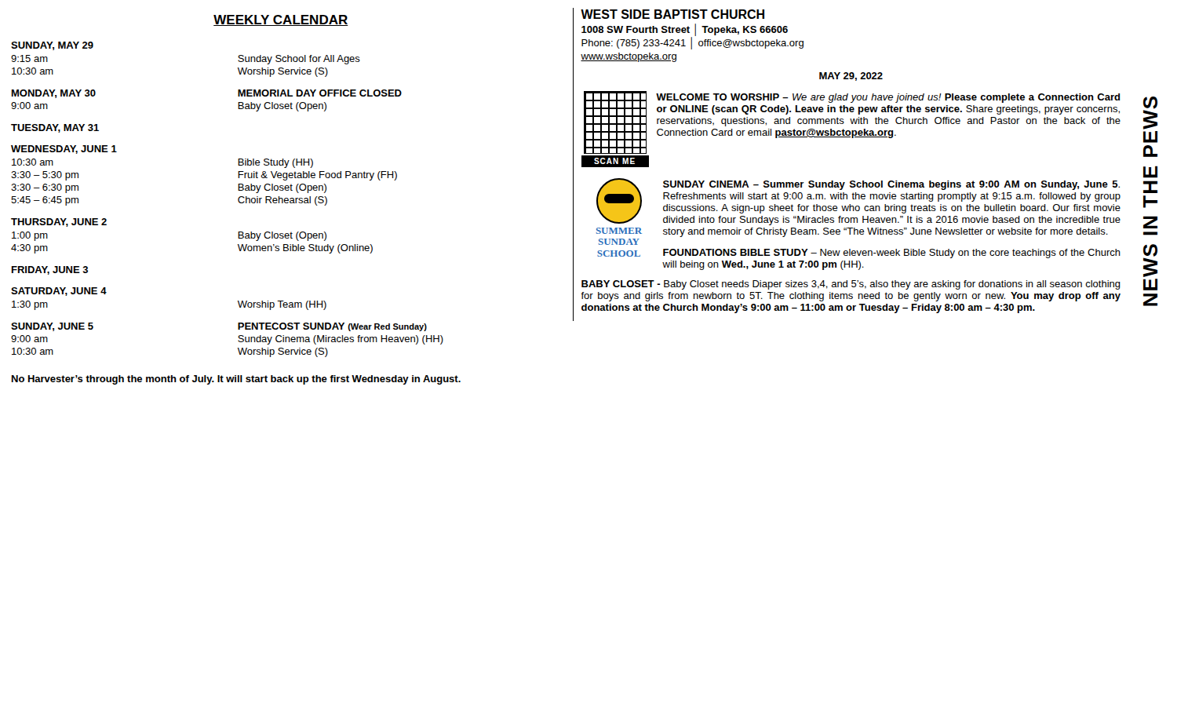WEEKLY CALENDAR
SUNDAY, MAY 29
| 9:15 am | Sunday School for All Ages |
| 10:30 am | Worship Service (S) |
| MONDAY, MAY 30 | MEMORIAL DAY OFFICE CLOSED |
| 9:00 am | Baby Closet (Open) |
TUESDAY, MAY 31
WEDNESDAY, JUNE 1
| 10:30 am | Bible Study (HH) |
| 3:30 – 5:30 pm | Fruit & Vegetable Food Pantry (FH) |
| 3:30 – 6:30 pm | Baby Closet (Open) |
| 5:45 – 6:45 pm | Choir Rehearsal (S) |
THURSDAY, JUNE 2
| 1:00 pm | Baby Closet (Open) |
| 4:30 pm | Women’s Bible Study (Online) |
FRIDAY, JUNE 3
SATURDAY, JUNE 4
| 1:30 pm | Worship Team (HH) |
| SUNDAY, JUNE 5 | PENTECOST SUNDAY (Wear Red Sunday) |
| 9:00 am | Sunday Cinema (Miracles from Heaven) (HH) |
| 10:30 am | Worship Service (S) |
No Harvester’s through the month of July. It will start back up the first Wednesday in August.
WEST SIDE BAPTIST CHURCH
1008 SW Fourth Street │ Topeka, KS 66606
Phone: (785) 233-4241 │ office@wsbctopeka.org
www.wsbctopeka.org
MAY 29, 2022
SCAN ME
WELCOME TO WORSHIP – We are glad you have joined us! Please complete a Connection Card or ONLINE (scan QR Code). Leave in the pew after the service. Share greetings, prayer concerns, reservations, questions, and comments with the Church Office and Pastor on the back of the Connection Card or email pastor@wsbctopeka.org.
SUNDAY CINEMA – Summer Sunday School Cinema begins at 9:00
SUMMER
SUNDAY
SCHOOL
AM on Sunday, June 5. Refreshments will start at 9:00 a.m. with the movie starting promptly at 9:15 a.m. followed by group discussions. A sign-up sheet for those who can bring treats is on the bulletin board. Our first movie divided into four Sundays is “Miracles from Heaven.” It is a 2016 movie based on the incredible true story and memoir of Christy Beam. See “The Witness” June Newsletter or website for more details.
FOUNDATIONS BIBLE STUDY – New eleven-week Bible Study on the core teachings of the Church will being on Wed., June 1 at 7:00 pm (HH).
BABY CLOSET - Baby Closet needs Diaper sizes 3,4, and 5’s, also they are asking for donations in all season clothing for boys and girls from newborn to 5T. The clothing items need to be gently worn or new. You may drop off any donations at the Church Monday’s 9:00 am – 11:00 am or Tuesday – Friday 8:00 am – 4:30 pm.
NEWS IN THE PEWS